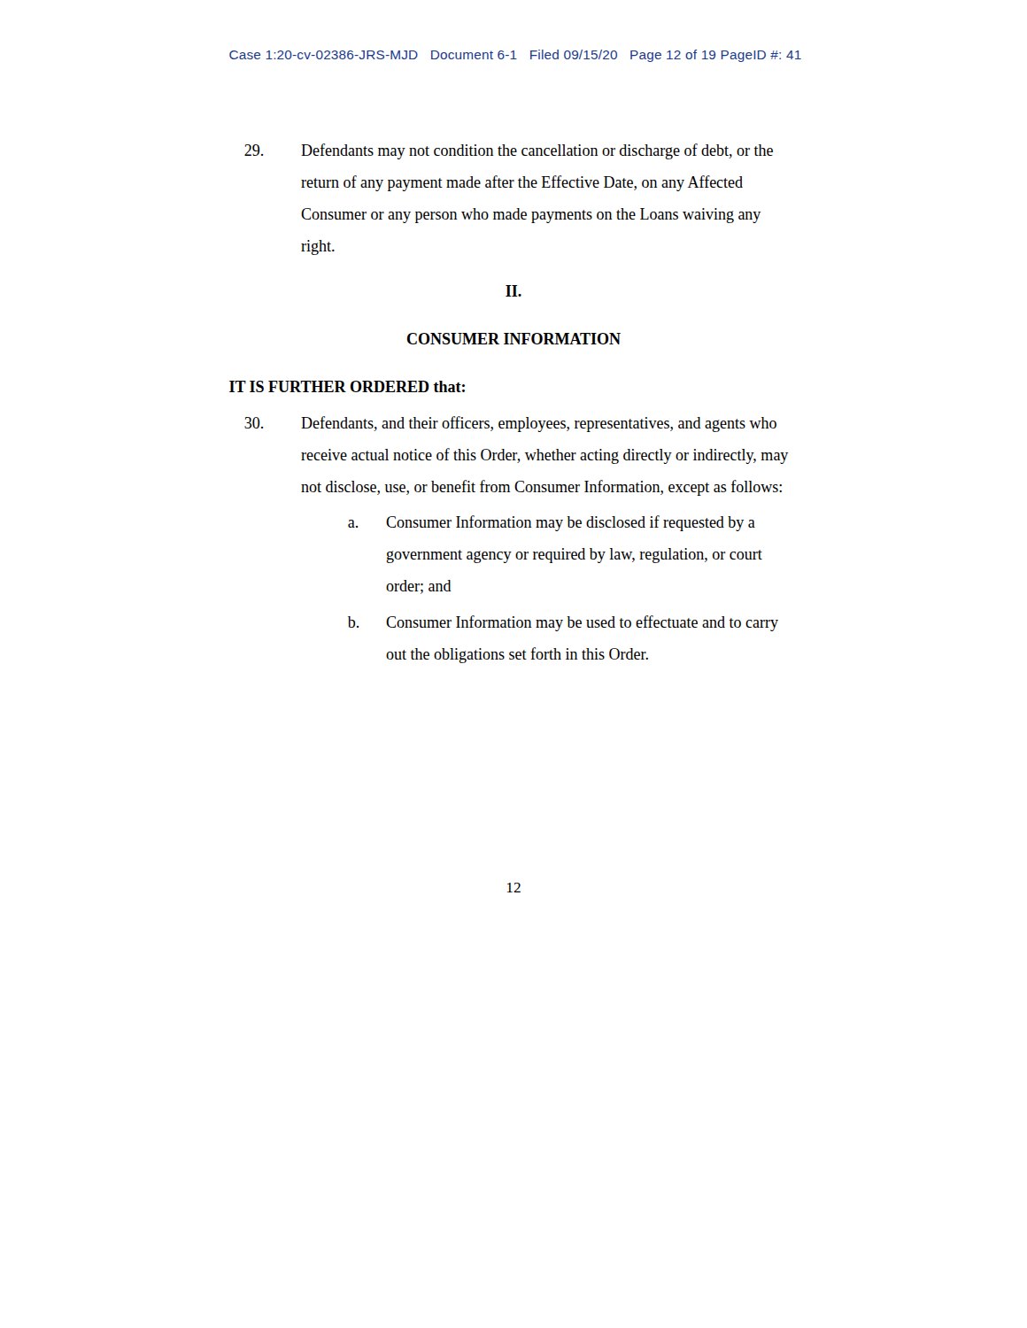Case 1:20-cv-02386-JRS-MJD Document 6-1 Filed 09/15/20 Page 12 of 19 PageID #: 41
29. Defendants may not condition the cancellation or discharge of debt, or the return of any payment made after the Effective Date, on any Affected Consumer or any person who made payments on the Loans waiving any right.
II.
CONSUMER INFORMATION
IT IS FURTHER ORDERED that:
30. Defendants, and their officers, employees, representatives, and agents who receive actual notice of this Order, whether acting directly or indirectly, may not disclose, use, or benefit from Consumer Information, except as follows:
a. Consumer Information may be disclosed if requested by a government agency or required by law, regulation, or court order; and
b. Consumer Information may be used to effectuate and to carry out the obligations set forth in this Order.
12